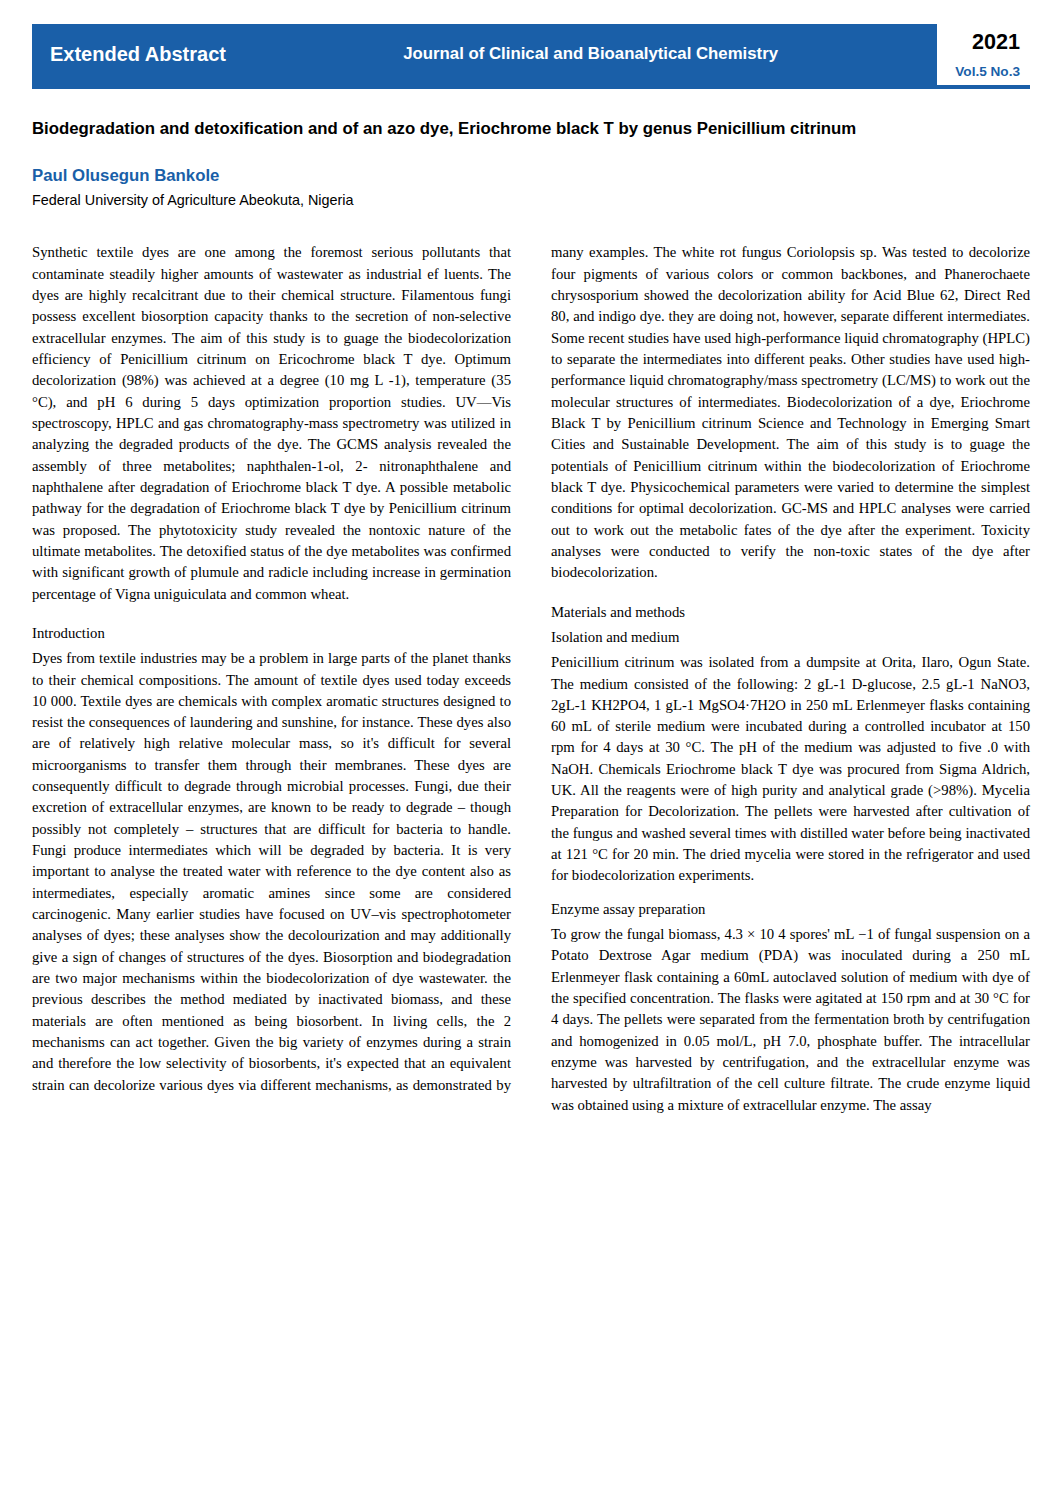Extended Abstract
Journal of Clinical and Bioanalytical Chemistry
2021 Vol.5 No.3
Biodegradation and detoxification and of an azo dye, Eriochrome black T by genus Penicillium citrinum
Paul Olusegun Bankole
Federal University of Agriculture Abeokuta, Nigeria
Synthetic textile dyes are one among the foremost serious pollutants that contaminate steadily higher amounts of wastewater as industrial ef luents. The dyes are highly recalcitrant due to their chemical structure. Filamentous fungi possess excellent biosorption capacity thanks to the secretion of non-selective extracellular enzymes. The aim of this study is to guage the biodecolorization efficiency of Penicillium citrinum on Ericochrome black T dye. Optimum decolorization (98%) was achieved at a degree (10 mg L -1), temperature (35 °C), and pH 6 during 5 days optimization proportion studies. UV—Vis spectroscopy, HPLC and gas chromatography-mass spectrometry was utilized in analyzing the degraded products of the dye. The GCMS analysis revealed the assembly of three metabolites; naphthalen-1-ol, 2- nitronaphthalene and naphthalene after degradation of Eriochrome black T dye. A possible metabolic pathway for the degradation of Eriochrome black T dye by Penicillium citrinum was proposed. The phytotoxicity study revealed the nontoxic nature of the ultimate metabolites. The detoxified status of the dye metabolites was confirmed with significant growth of plumule and radicle including increase in germination percentage of Vigna uniguiculata and common wheat.
Introduction
Dyes from textile industries may be a problem in large parts of the planet thanks to their chemical compositions. The amount of textile dyes used today exceeds 10 000. Textile dyes are chemicals with complex aromatic structures designed to resist the consequences of laundering and sunshine, for instance. These dyes also are of relatively high relative molecular mass, so it's difficult for several microorganisms to transfer them through their membranes. These dyes are consequently difficult to degrade through microbial processes. Fungi, due their excretion of extracellular enzymes, are known to be ready to degrade – though possibly not completely – structures that are difficult for bacteria to handle. Fungi produce intermediates which will be degraded by bacteria. It is very important to analyse the treated water with reference to the dye content also as intermediates, especially aromatic amines since some are considered carcinogenic. Many earlier studies have focused on UV–vis spectrophotometer analyses of dyes; these analyses show the decolourization and may additionally give a sign of changes of structures of the dyes. Biosorption and biodegradation are two major mechanisms within the biodecolorization of dye wastewater. the previous describes the method mediated by inactivated biomass, and these materials are often mentioned as being biosorbent. In living cells, the 2 mechanisms can act together. Given the big variety of enzymes during a strain and therefore the low selectivity of biosorbents, it's expected that an equivalent strain can decolorize various dyes via different mechanisms, as demonstrated by many examples. The white rot fungus Coriolopsis sp. Was tested to decolorize four pigments of various colors or common backbones, and Phanerochaete chrysosporium showed the decolorization ability for Acid Blue 62, Direct Red 80, and indigo dye. they are doing not, however, separate different intermediates. Some recent studies have used high-performance liquid chromatography (HPLC) to separate the intermediates into different peaks. Other studies have used high-performance liquid chromatography/mass spectrometry (LC/MS) to work out the molecular structures of intermediates. Biodecolorization of a dye, Eriochrome Black T by Penicillium citrinum Science and Technology in Emerging Smart Cities and Sustainable Development. The aim of this study is to guage the potentials of Penicillium citrinum within the biodecolorization of Eriochrome black T dye. Physicochemical parameters were varied to determine the simplest conditions for optimal decolorization. GC-MS and HPLC analyses were carried out to work out the metabolic fates of the dye after the experiment. Toxicity analyses were conducted to verify the non-toxic states of the dye after biodecolorization.
Materials and methods
Isolation and medium
Penicillium citrinum was isolated from a dumpsite at Orita, Ilaro, Ogun State. The medium consisted of the following: 2 gL-1 D-glucose, 2.5 gL-1 NaNO3, 2gL-1 KH2PO4, 1 gL-1 MgSO4·7H2O in 250 mL Erlenmeyer flasks containing 60 mL of sterile medium were incubated during a controlled incubator at 150 rpm for 4 days at 30 °C. The pH of the medium was adjusted to five .0 with NaOH. Chemicals Eriochrome black T dye was procured from Sigma Aldrich, UK. All the reagents were of high purity and analytical grade (>98%). Mycelia Preparation for Decolorization. The pellets were harvested after cultivation of the fungus and washed several times with distilled water before being inactivated at 121 °C for 20 min. The dried mycelia were stored in the refrigerator and used for biodecolorization experiments.
Enzyme assay preparation
To grow the fungal biomass, 4.3 × 10 4 spores' mL −1 of fungal suspension on a Potato Dextrose Agar medium (PDA) was inoculated during a 250 mL Erlenmeyer flask containing a 60mL autoclaved solution of medium with dye of the specified concentration. The flasks were agitated at 150 rpm and at 30 °C for 4 days. The pellets were separated from the fermentation broth by centrifugation and homogenized in 0.05 mol/L, pH 7.0, phosphate buffer. The intracellular enzyme was harvested by centrifugation, and the extracellular enzyme was harvested by ultrafiltration of the cell culture filtrate. The crude enzyme liquid was obtained using a mixture of extracellular enzyme. The assay